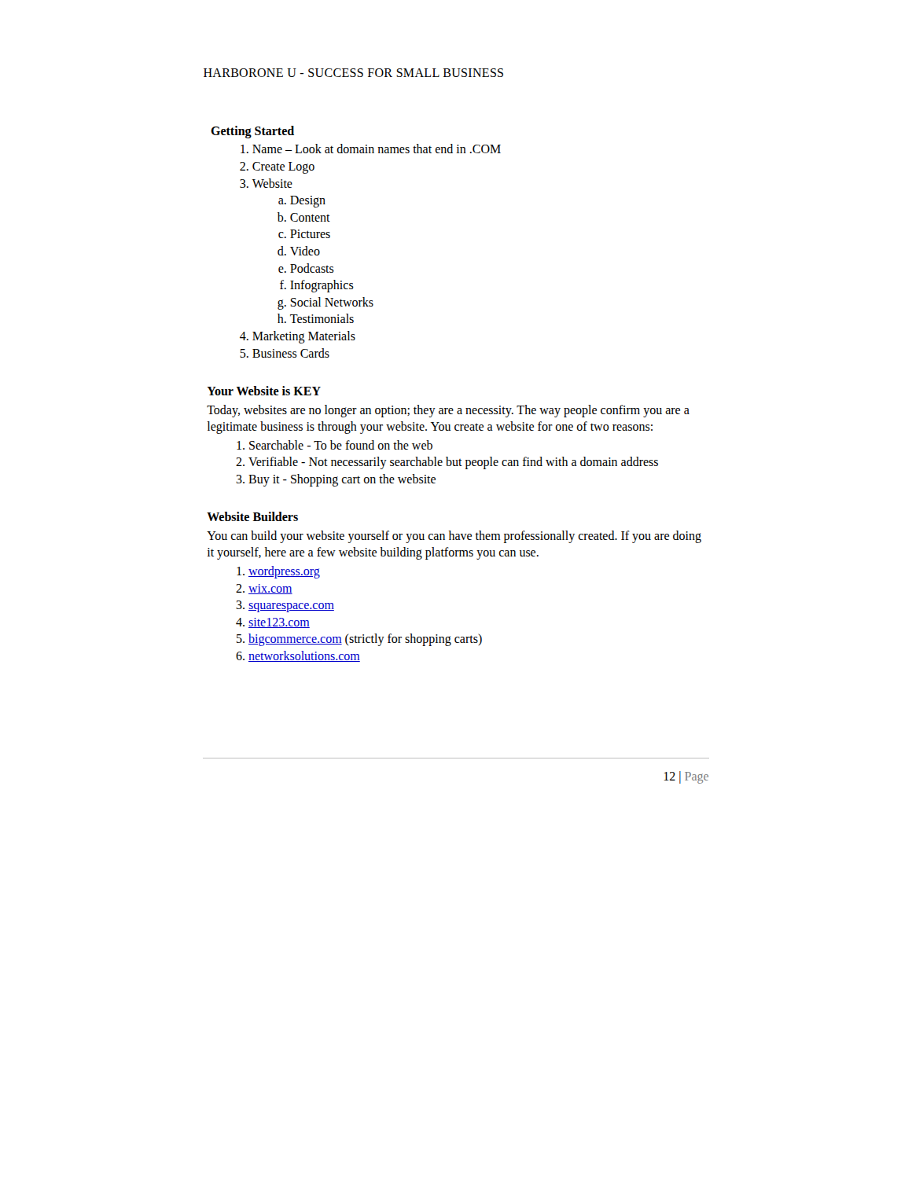HARBORONE U - SUCCESS FOR SMALL BUSINESS
Getting Started
Name – Look at domain names that end in .COM
Create Logo
Website
Design
Content
Pictures
Video
Podcasts
Infographics
Social Networks
Testimonials
Marketing Materials
Business Cards
Your Website is KEY
Today, websites are no longer an option; they are a necessity. The way people confirm you are a legitimate business is through your website. You create a website for one of two reasons:
Searchable - To be found on the web
Verifiable - Not necessarily searchable but people can find with a domain address
Buy it - Shopping cart on the website
Website Builders
You can build your website yourself or you can have them professionally created. If you are doing it yourself, here are a few website building platforms you can use.
wordpress.org
wix.com
squarespace.com
site123.com
bigcommerce.com (strictly for shopping carts)
networksolutions.com
12 | Page